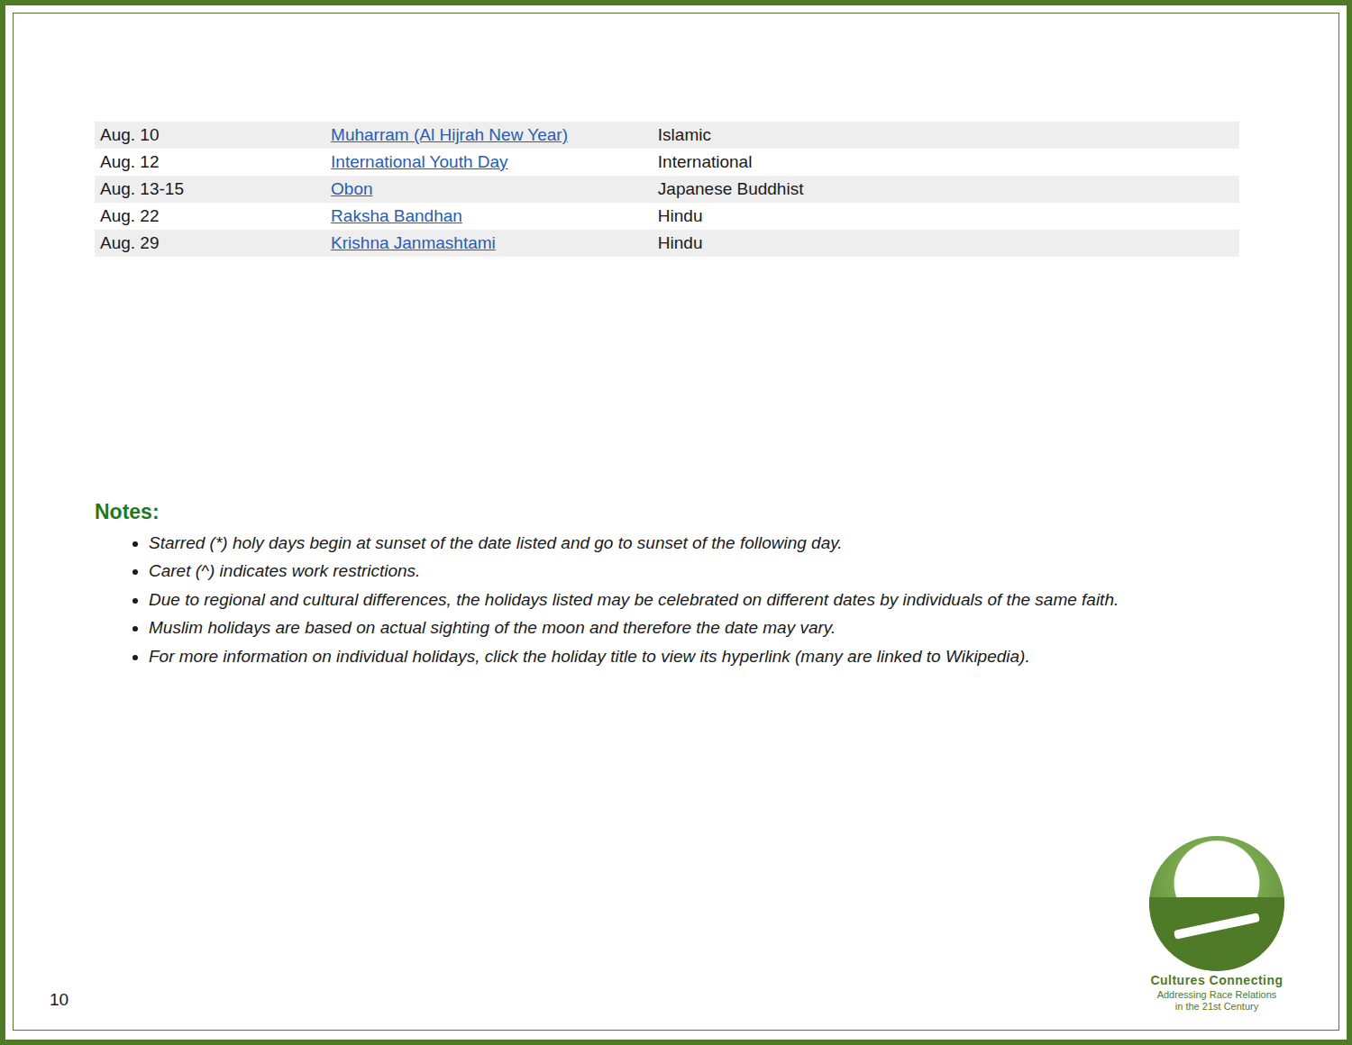| Aug. 10 | Muharram (Al Hijrah New Year) | Islamic |
| Aug. 12 | International Youth Day | International |
| Aug. 13-15 | Obon | Japanese Buddhist |
| Aug. 22 | Raksha Bandhan | Hindu |
| Aug. 29 | Krishna Janmashtami | Hindu |
Notes:
Starred (*) holy days begin at sunset of the date listed and go to sunset of the following day.
Caret (^) indicates work restrictions.
Due to regional and cultural differences, the holidays listed may be celebrated on different dates by individuals of the same faith.
Muslim holidays are based on actual sighting of the moon and therefore the date may vary.
For more information on individual holidays, click the holiday title to view its hyperlink (many are linked to Wikipedia).
10
Cultures Connecting
Addressing Race Relations
in the 21st Century